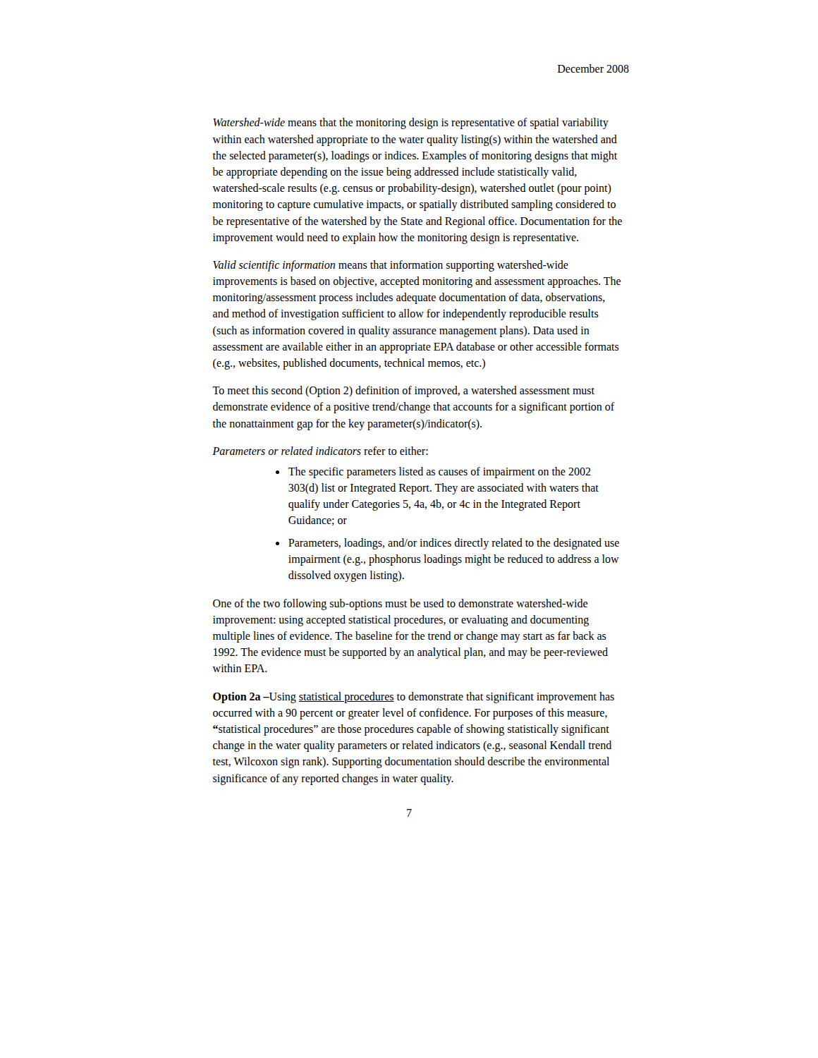December 2008
Watershed-wide means that the monitoring design is representative of spatial variability within each watershed appropriate to the water quality listing(s) within the watershed and the selected parameter(s), loadings or indices. Examples of monitoring designs that might be appropriate depending on the issue being addressed include statistically valid, watershed-scale results (e.g. census or probability-design), watershed outlet (pour point) monitoring to capture cumulative impacts, or spatially distributed sampling considered to be representative of the watershed by the State and Regional office. Documentation for the improvement would need to explain how the monitoring design is representative.
Valid scientific information means that information supporting watershed-wide improvements is based on objective, accepted monitoring and assessment approaches. The monitoring/assessment process includes adequate documentation of data, observations, and method of investigation sufficient to allow for independently reproducible results (such as information covered in quality assurance management plans). Data used in assessment are available either in an appropriate EPA database or other accessible formats (e.g., websites, published documents, technical memos, etc.)
To meet this second (Option 2) definition of improved, a watershed assessment must demonstrate evidence of a positive trend/change that accounts for a significant portion of the nonattainment gap for the key parameter(s)/indicator(s).
Parameters or related indicators refer to either:
The specific parameters listed as causes of impairment on the 2002 303(d) list or Integrated Report. They are associated with waters that qualify under Categories 5, 4a, 4b, or 4c in the Integrated Report Guidance; or
Parameters, loadings, and/or indices directly related to the designated use impairment (e.g., phosphorus loadings might be reduced to address a low dissolved oxygen listing).
One of the two following sub-options must be used to demonstrate watershed-wide improvement: using accepted statistical procedures, or evaluating and documenting multiple lines of evidence. The baseline for the trend or change may start as far back as 1992. The evidence must be supported by an analytical plan, and may be peer-reviewed within EPA.
Option 2a –Using statistical procedures to demonstrate that significant improvement has occurred with a 90 percent or greater level of confidence. For purposes of this measure, “statistical procedures” are those procedures capable of showing statistically significant change in the water quality parameters or related indicators (e.g., seasonal Kendall trend test, Wilcoxon sign rank). Supporting documentation should describe the environmental significance of any reported changes in water quality.
7